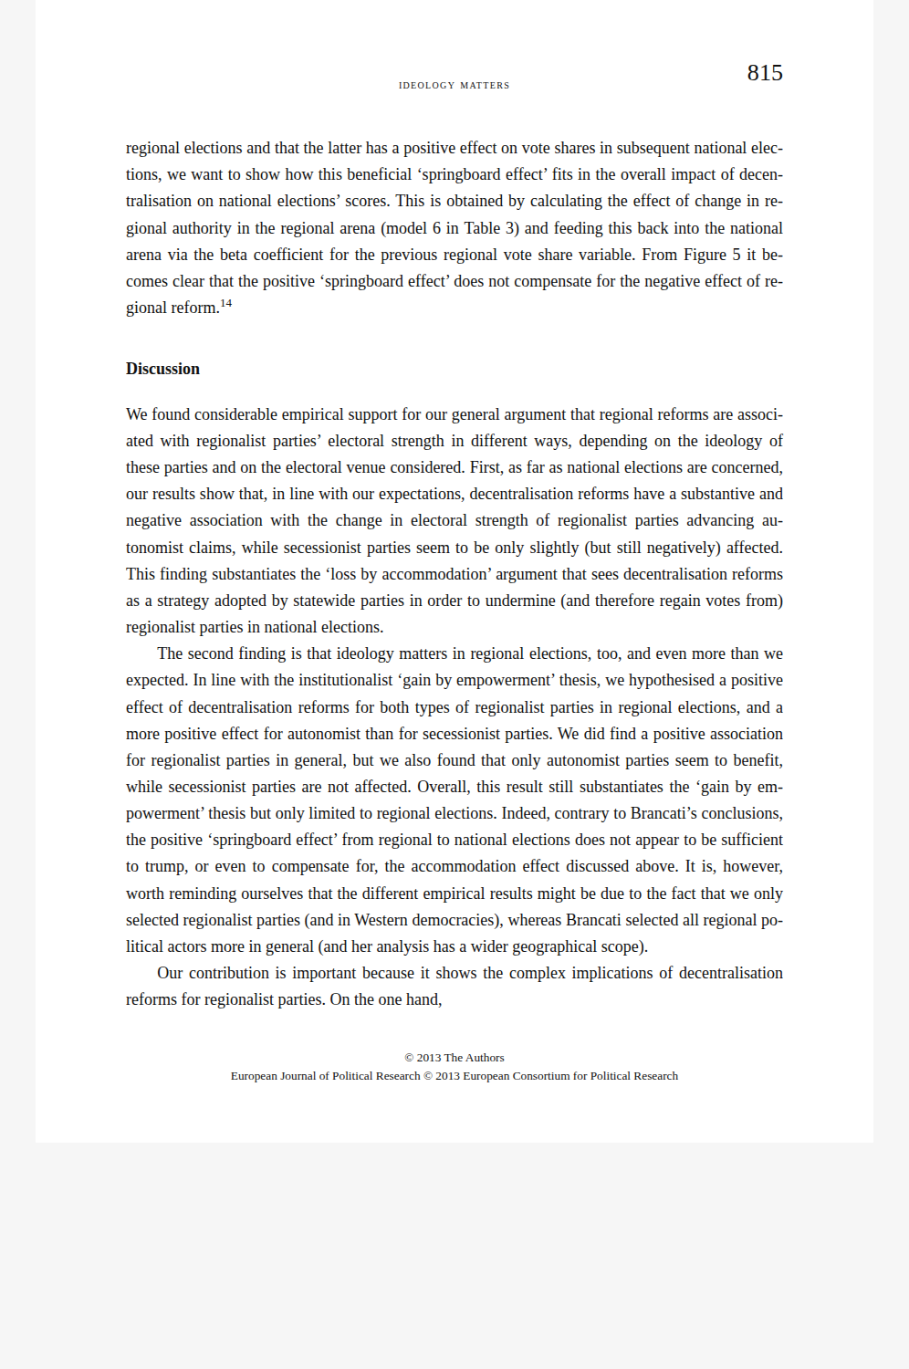815
ideology matters
regional elections and that the latter has a positive effect on vote shares in subsequent national elections, we want to show how this beneficial ‘springboard effect’ fits in the overall impact of decentralisation on national elections’ scores. This is obtained by calculating the effect of change in regional authority in the regional arena (model 6 in Table 3) and feeding this back into the national arena via the beta coefficient for the previous regional vote share variable. From Figure 5 it becomes clear that the positive ‘springboard effect’ does not compensate for the negative effect of regional reform.14
Discussion
We found considerable empirical support for our general argument that regional reforms are associated with regionalist parties’ electoral strength in different ways, depending on the ideology of these parties and on the electoral venue considered. First, as far as national elections are concerned, our results show that, in line with our expectations, decentralisation reforms have a substantive and negative association with the change in electoral strength of regionalist parties advancing autonomist claims, while secessionist parties seem to be only slightly (but still negatively) affected. This finding substantiates the ‘loss by accommodation’ argument that sees decentralisation reforms as a strategy adopted by statewide parties in order to undermine (and therefore regain votes from) regionalist parties in national elections.
The second finding is that ideology matters in regional elections, too, and even more than we expected. In line with the institutionalist ‘gain by empowerment’ thesis, we hypothesised a positive effect of decentralisation reforms for both types of regionalist parties in regional elections, and a more positive effect for autonomist than for secessionist parties. We did find a positive association for regionalist parties in general, but we also found that only autonomist parties seem to benefit, while secessionist parties are not affected. Overall, this result still substantiates the ‘gain by empowerment’ thesis but only limited to regional elections. Indeed, contrary to Brancati’s conclusions, the positive ‘springboard effect’ from regional to national elections does not appear to be sufficient to trump, or even to compensate for, the accommodation effect discussed above. It is, however, worth reminding ourselves that the different empirical results might be due to the fact that we only selected regionalist parties (and in Western democracies), whereas Brancati selected all regional political actors more in general (and her analysis has a wider geographical scope).
Our contribution is important because it shows the complex implications of decentralisation reforms for regionalist parties. On the one hand,
© 2013 The Authors
European Journal of Political Research © 2013 European Consortium for Political Research